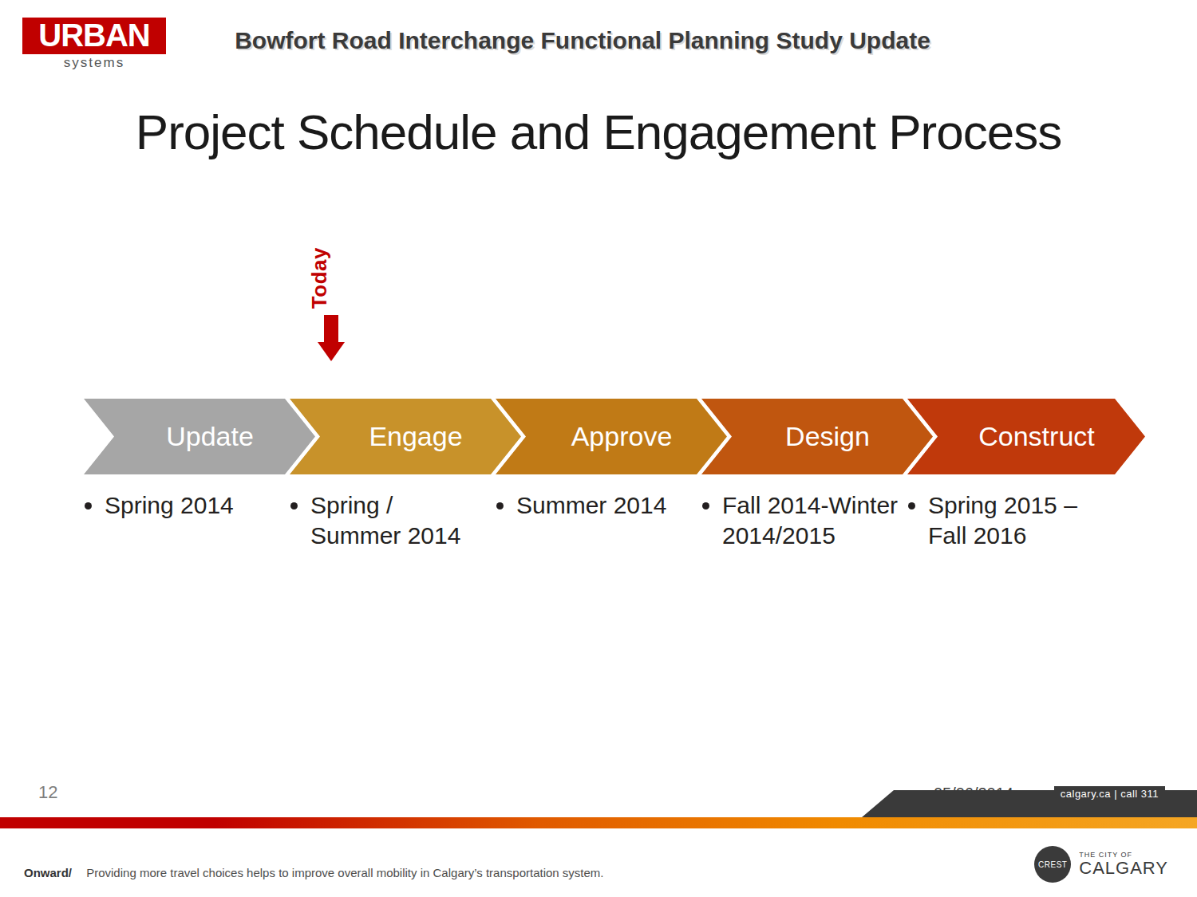URBAN systems
Bowfort Road Interchange Functional Planning Study Update
Project Schedule and Engagement Process
Today
Update
Engage
Approve
Design
Construct
Spring 2014
Spring / Summer 2014
Summer 2014
Fall 2014-Winter 2014/2015
Spring 2015 – Fall 2016
12
05/06/2014
calgary.ca | call 311
Onward/ Providing more travel choices helps to improve overall mobility in Calgary’s transportation system.
CREST
THE CITY OF CALGARY